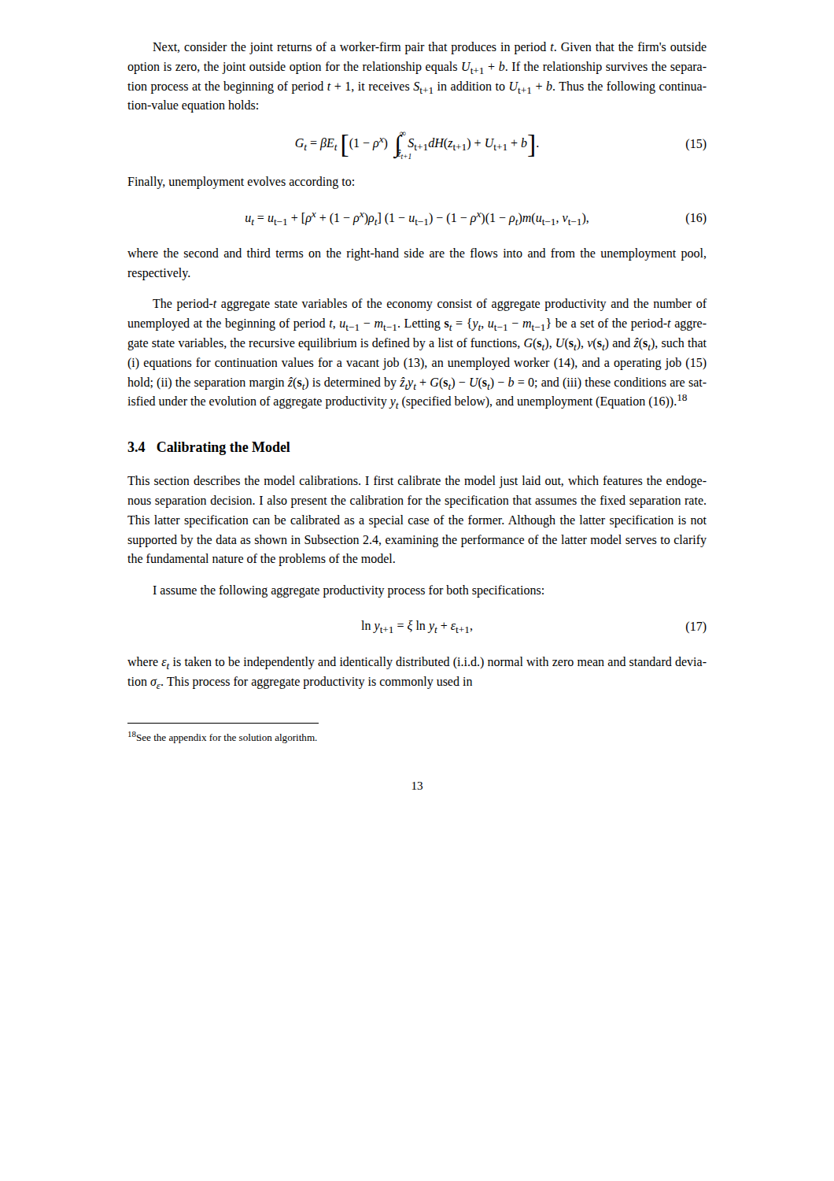Next, consider the joint returns of a worker-firm pair that produces in period t. Given that the firm's outside option is zero, the joint outside option for the relationship equals Ut+1 + b. If the relationship survives the separation process at the beginning of period t + 1, it receives St+1 in addition to Ut+1 + b. Thus the following continuation-value equation holds:
Gt = βEt [(1 − ρx) ∫∞ẑt+1 St+1dH(zt+1) + Ut+1 + b]. (15)
Finally, unemployment evolves according to:
ut = ut−1 + [ρx + (1 − ρx)ρt] (1 − ut−1) − (1 − ρx)(1 − ρt)m(ut−1, vt−1), (16)
where the second and third terms on the right-hand side are the flows into and from the unemployment pool, respectively.
The period-t aggregate state variables of the economy consist of aggregate productivity and the number of unemployed at the beginning of period t, ut−1 − mt−1. Letting st = {yt, ut−1 − mt−1} be a set of the period-t aggregate state variables, the recursive equilibrium is defined by a list of functions, G(st), U(st), v(st) and ẑ(st), such that (i) equations for continuation values for a vacant job (13), an unemployed worker (14), and a operating job (15) hold; (ii) the separation margin ẑ(st) is determined by ẑtyt + G(st) − U(st) − b = 0; and (iii) these conditions are satisfied under the evolution of aggregate productivity yt (specified below), and unemployment (Equation (16)).18
3.4 Calibrating the Model
This section describes the model calibrations. I first calibrate the model just laid out, which features the endogenous separation decision. I also present the calibration for the specification that assumes the fixed separation rate. This latter specification can be calibrated as a special case of the former. Although the latter specification is not supported by the data as shown in Subsection 2.4, examining the performance of the latter model serves to clarify the fundamental nature of the problems of the model.
I assume the following aggregate productivity process for both specifications:
ln yt+1 = ξ ln yt + εt+1, (17)
where εt is taken to be independently and identically distributed (i.i.d.) normal with zero mean and standard deviation σε. This process for aggregate productivity is commonly used in
18See the appendix for the solution algorithm.
13